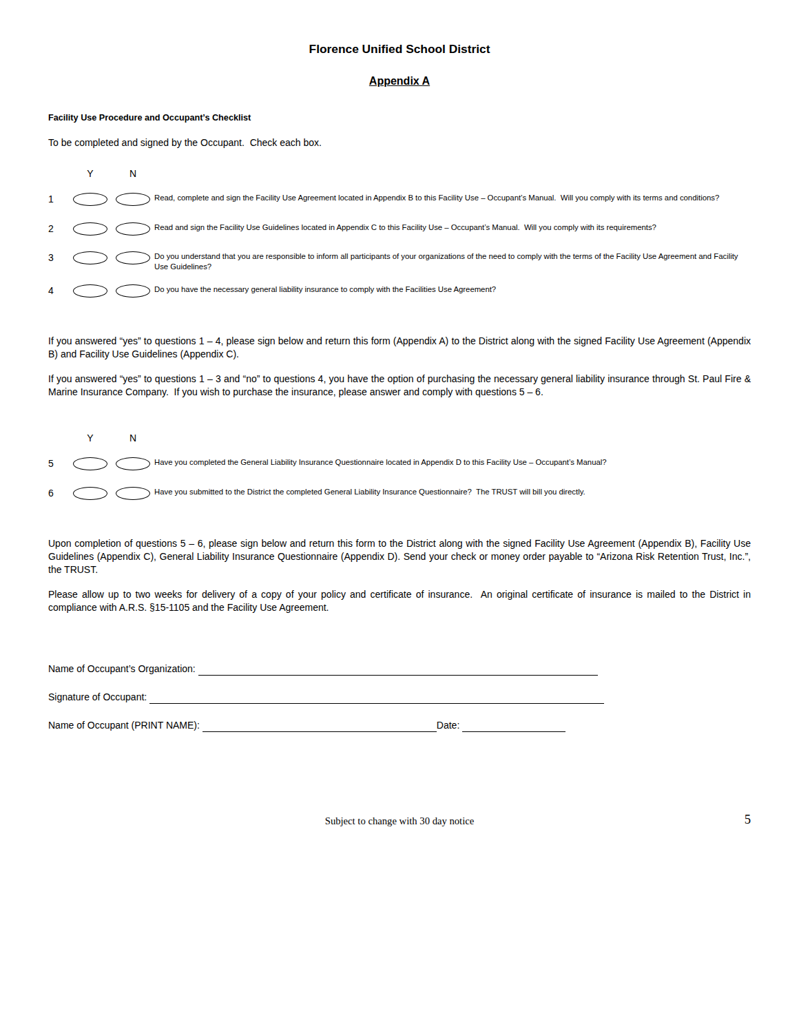Florence Unified School District
Appendix A
Facility Use Procedure and Occupant’s Checklist
To be completed and signed by the Occupant. Check each box.
| | Y | N | |
| 1 | | | Read, complete and sign the Facility Use Agreement located in Appendix B to this Facility Use – Occupant’s Manual. Will you comply with its terms and conditions? |
| 2 | | | Read and sign the Facility Use Guidelines located in Appendix C to this Facility Use – Occupant’s Manual. Will you comply with its requirements? |
| 3 | | | Do you understand that you are responsible to inform all participants of your organizations of the need to comply with the terms of the Facility Use Agreement and Facility Use Guidelines? |
| 4 | | | Do you have the necessary general liability insurance to comply with the Facilities Use Agreement? |
If you answered “yes” to questions 1 – 4, please sign below and return this form (Appendix A) to the District along with the signed Facility Use Agreement (Appendix B) and Facility Use Guidelines (Appendix C).
If you answered “yes” to questions 1 – 3 and “no” to questions 4, you have the option of purchasing the necessary general liability insurance through St. Paul Fire & Marine Insurance Company. If you wish to purchase the insurance, please answer and comply with questions 5 – 6.
| | Y | N | |
| 5 | | | Have you completed the General Liability Insurance Questionnaire located in Appendix D to this Facility Use – Occupant’s Manual? |
| 6 | | | Have you submitted to the District the completed General Liability Insurance Questionnaire? The TRUST will bill you directly. |
Upon completion of questions 5 – 6, please sign below and return this form to the District along with the signed Facility Use Agreement (Appendix B), Facility Use Guidelines (Appendix C), General Liability Insurance Questionnaire (Appendix D). Send your check or money order payable to “Arizona Risk Retention Trust, Inc.”, the TRUST.
Please allow up to two weeks for delivery of a copy of your policy and certificate of insurance. An original certificate of insurance is mailed to the District in compliance with A.R.S. §15-1105 and the Facility Use Agreement.
Name of Occupant’s Organization:
Signature of Occupant:
Name of Occupant (PRINT NAME): Date:
Subject to change with 30 day notice 5